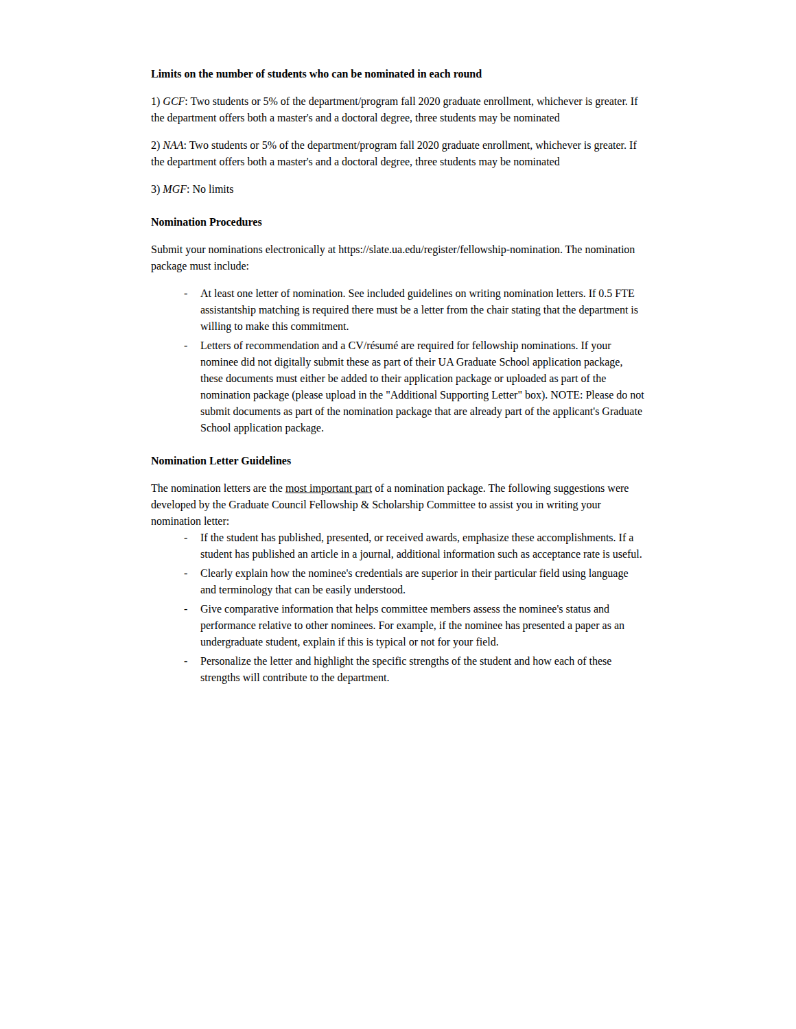Limits on the number of students who can be nominated in each round
1) GCF: Two students or 5% of the department/program fall 2020 graduate enrollment, whichever is greater. If the department offers both a master's and a doctoral degree, three students may be nominated
2) NAA: Two students or 5% of the department/program fall 2020 graduate enrollment, whichever is greater. If the department offers both a master's and a doctoral degree, three students may be nominated
3) MGF: No limits
Nomination Procedures
Submit your nominations electronically at https://slate.ua.edu/register/fellowship-nomination. The nomination package must include:
At least one letter of nomination. See included guidelines on writing nomination letters. If 0.5 FTE assistantship matching is required there must be a letter from the chair stating that the department is willing to make this commitment.
Letters of recommendation and a CV/résumé are required for fellowship nominations. If your nominee did not digitally submit these as part of their UA Graduate School application package, these documents must either be added to their application package or uploaded as part of the nomination package (please upload in the "Additional Supporting Letter" box). NOTE: Please do not submit documents as part of the nomination package that are already part of the applicant's Graduate School application package.
Nomination Letter Guidelines
The nomination letters are the most important part of a nomination package. The following suggestions were developed by the Graduate Council Fellowship & Scholarship Committee to assist you in writing your nomination letter:
If the student has published, presented, or received awards, emphasize these accomplishments. If a student has published an article in a journal, additional information such as acceptance rate is useful.
Clearly explain how the nominee's credentials are superior in their particular field using language and terminology that can be easily understood.
Give comparative information that helps committee members assess the nominee's status and performance relative to other nominees. For example, if the nominee has presented a paper as an undergraduate student, explain if this is typical or not for your field.
Personalize the letter and highlight the specific strengths of the student and how each of these strengths will contribute to the department.